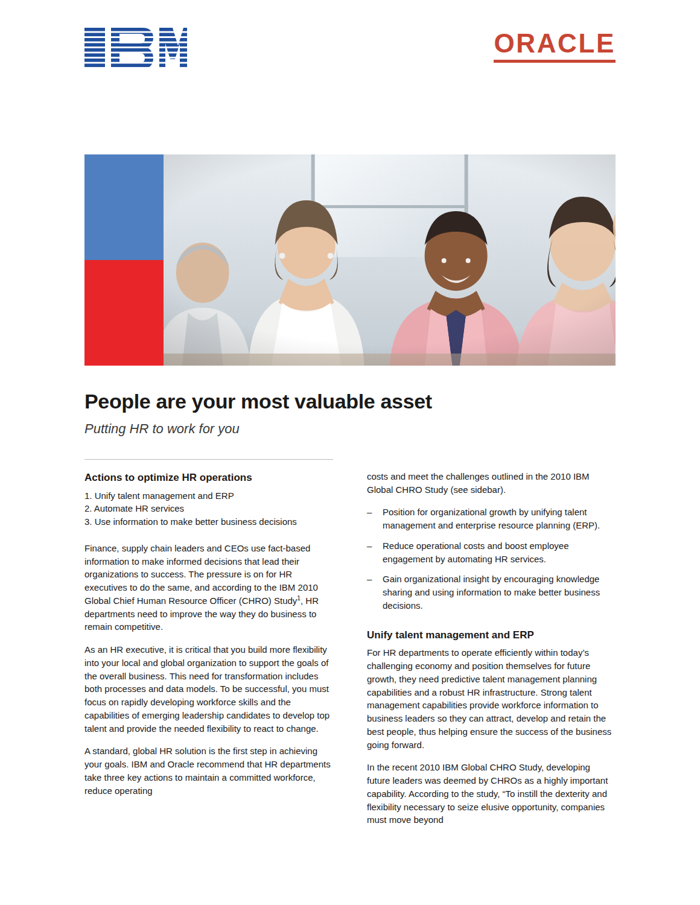ORACLE
People are your most valuable asset
Putting HR to work for you
Actions to optimize HR operations
1. Unify talent management and ERP
2. Automate HR services
3. Use information to make better business decisions
Finance, supply chain leaders and CEOs use fact-based information to make informed decisions that lead their organizations to success. The pressure is on for HR executives to do the same, and according to the IBM 2010 Global Chief Human Resource Officer (CHRO) Study1, HR departments need to improve the way they do business to remain competitive.
As an HR executive, it is critical that you build more flexibility into your local and global organization to support the goals of the overall business. This need for transformation includes both processes and data models. To be successful, you must focus on rapidly developing workforce skills and the capabilities of emerging leadership candidates to develop top talent and provide the needed flexibility to react to change.
A standard, global HR solution is the first step in achieving your goals. IBM and Oracle recommend that HR departments take three key actions to maintain a committed workforce, reduce operating
costs and meet the challenges outlined in the 2010 IBM Global CHRO Study (see sidebar).
Position for organizational growth by unifying talent management and enterprise resource planning (ERP).
Reduce operational costs and boost employee engagement by automating HR services.
Gain organizational insight by encouraging knowledge sharing and using information to make better business decisions.
Unify talent management and ERP
For HR departments to operate efficiently within today’s challenging economy and position themselves for future growth, they need predictive talent management planning capabilities and a robust HR infrastructure. Strong talent management capabilities provide workforce information to business leaders so they can attract, develop and retain the best people, thus helping ensure the success of the business going forward.
In the recent 2010 IBM Global CHRO Study, developing future leaders was deemed by CHROs as a highly important capability. According to the study, “To instill the dexterity and flexibility necessary to seize elusive opportunity, companies must move beyond